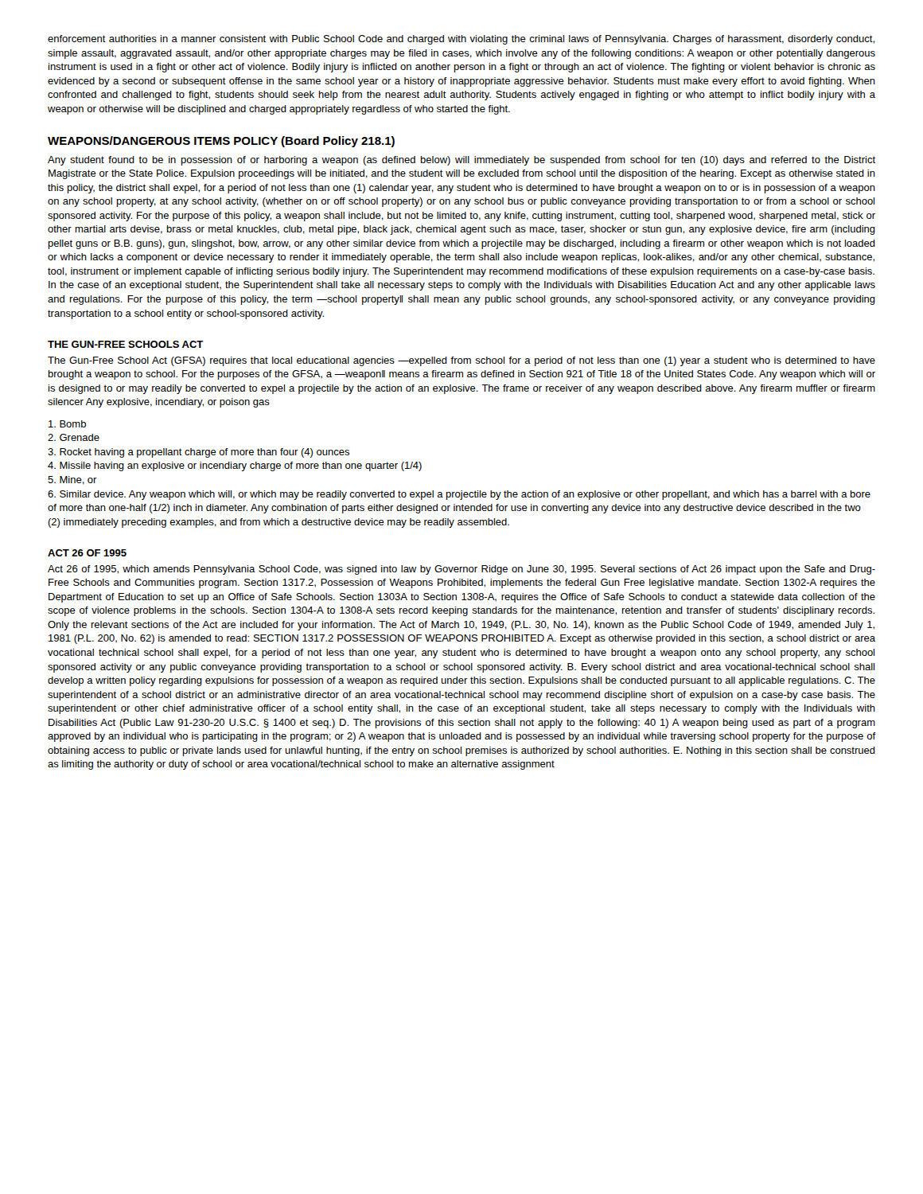enforcement authorities in a manner consistent with Public School Code and charged with violating the criminal laws of Pennsylvania. Charges of harassment, disorderly conduct, simple assault, aggravated assault, and/or other appropriate charges may be filed in cases, which involve any of the following conditions: A weapon or other potentially dangerous instrument is used in a fight or other act of violence. Bodily injury is inflicted on another person in a fight or through an act of violence. The fighting or violent behavior is chronic as evidenced by a second or subsequent offense in the same school year or a history of inappropriate aggressive behavior. Students must make every effort to avoid fighting. When confronted and challenged to fight, students should seek help from the nearest adult authority. Students actively engaged in fighting or who attempt to inflict bodily injury with a weapon or otherwise will be disciplined and charged appropriately regardless of who started the fight.
WEAPONS/DANGEROUS ITEMS POLICY (Board Policy 218.1)
Any student found to be in possession of or harboring a weapon (as defined below) will immediately be suspended from school for ten (10) days and referred to the District Magistrate or the State Police. Expulsion proceedings will be initiated, and the student will be excluded from school until the disposition of the hearing. Except as otherwise stated in this policy, the district shall expel, for a period of not less than one (1) calendar year, any student who is determined to have brought a weapon on to or is in possession of a weapon on any school property, at any school activity, (whether on or off school property) or on any school bus or public conveyance providing transportation to or from a school or school sponsored activity. For the purpose of this policy, a weapon shall include, but not be limited to, any knife, cutting instrument, cutting tool, sharpened wood, sharpened metal, stick or other martial arts devise, brass or metal knuckles, club, metal pipe, black jack, chemical agent such as mace, taser, shocker or stun gun, any explosive device, fire arm (including pellet guns or B.B. guns), gun, slingshot, bow, arrow, or any other similar device from which a projectile may be discharged, including a firearm or other weapon which is not loaded or which lacks a component or device necessary to render it immediately operable, the term shall also include weapon replicas, look-alikes, and/or any other chemical, substance, tool, instrument or implement capable of inflicting serious bodily injury. The Superintendent may recommend modifications of these expulsion requirements on a case-by-case basis. In the case of an exceptional student, the Superintendent shall take all necessary steps to comply with the Individuals with Disabilities Education Act and any other applicable laws and regulations. For the purpose of this policy, the term —school property‖ shall mean any public school grounds, any school-sponsored activity, or any conveyance providing transportation to a school entity or school-sponsored activity.
THE GUN-FREE SCHOOLS ACT
The Gun-Free School Act (GFSA) requires that local educational agencies —expelled from school for a period of not less than one (1) year a student who is determined to have brought a weapon to school. For the purposes of the GFSA, a —weapon‖ means a firearm as defined in Section 921 of Title 18 of the United States Code. Any weapon which will or is designed to or may readily be converted to expel a projectile by the action of an explosive. The frame or receiver of any weapon described above. Any firearm muffler or firearm silencer Any explosive, incendiary, or poison gas
1. Bomb
2. Grenade
3. Rocket having a propellant charge of more than four (4) ounces
4. Missile having an explosive or incendiary charge of more than one quarter (1/4)
5. Mine, or
6. Similar device. Any weapon which will, or which may be readily converted to expel a projectile by the action of an explosive or other propellant, and which has a barrel with a bore of more than one-half (1/2) inch in diameter. Any combination of parts either designed or intended for use in converting any device into any destructive device described in the two (2) immediately preceding examples, and from which a destructive device may be readily assembled.
ACT 26 OF 1995
Act 26 of 1995, which amends Pennsylvania School Code, was signed into law by Governor Ridge on June 30, 1995. Several sections of Act 26 impact upon the Safe and Drug-Free Schools and Communities program. Section 1317.2, Possession of Weapons Prohibited, implements the federal Gun Free legislative mandate. Section 1302-A requires the Department of Education to set up an Office of Safe Schools. Section 1303A to Section 1308-A, requires the Office of Safe Schools to conduct a statewide data collection of the scope of violence problems in the schools. Section 1304-A to 1308-A sets record keeping standards for the maintenance, retention and transfer of students' disciplinary records. Only the relevant sections of the Act are included for your information. The Act of March 10, 1949, (P.L. 30, No. 14), known as the Public School Code of 1949, amended July 1, 1981 (P.L. 200, No. 62) is amended to read: SECTION 1317.2 POSSESSION OF WEAPONS PROHIBITED A. Except as otherwise provided in this section, a school district or area vocational technical school shall expel, for a period of not less than one year, any student who is determined to have brought a weapon onto any school property, any school sponsored activity or any public conveyance providing transportation to a school or school sponsored activity. B. Every school district and area vocational-technical school shall develop a written policy regarding expulsions for possession of a weapon as required under this section. Expulsions shall be conducted pursuant to all applicable regulations. C. The superintendent of a school district or an administrative director of an area vocational-technical school may recommend discipline short of expulsion on a case-by case basis. The superintendent or other chief administrative officer of a school entity shall, in the case of an exceptional student, take all steps necessary to comply with the Individuals with Disabilities Act (Public Law 91-230-20 U.S.C. § 1400 et seq.) D. The provisions of this section shall not apply to the following: 40 1) A weapon being used as part of a program approved by an individual who is participating in the program; or 2) A weapon that is unloaded and is possessed by an individual while traversing school property for the purpose of obtaining access to public or private lands used for unlawful hunting, if the entry on school premises is authorized by school authorities. E. Nothing in this section shall be construed as limiting the authority or duty of school or area vocational/technical school to make an alternative assignment